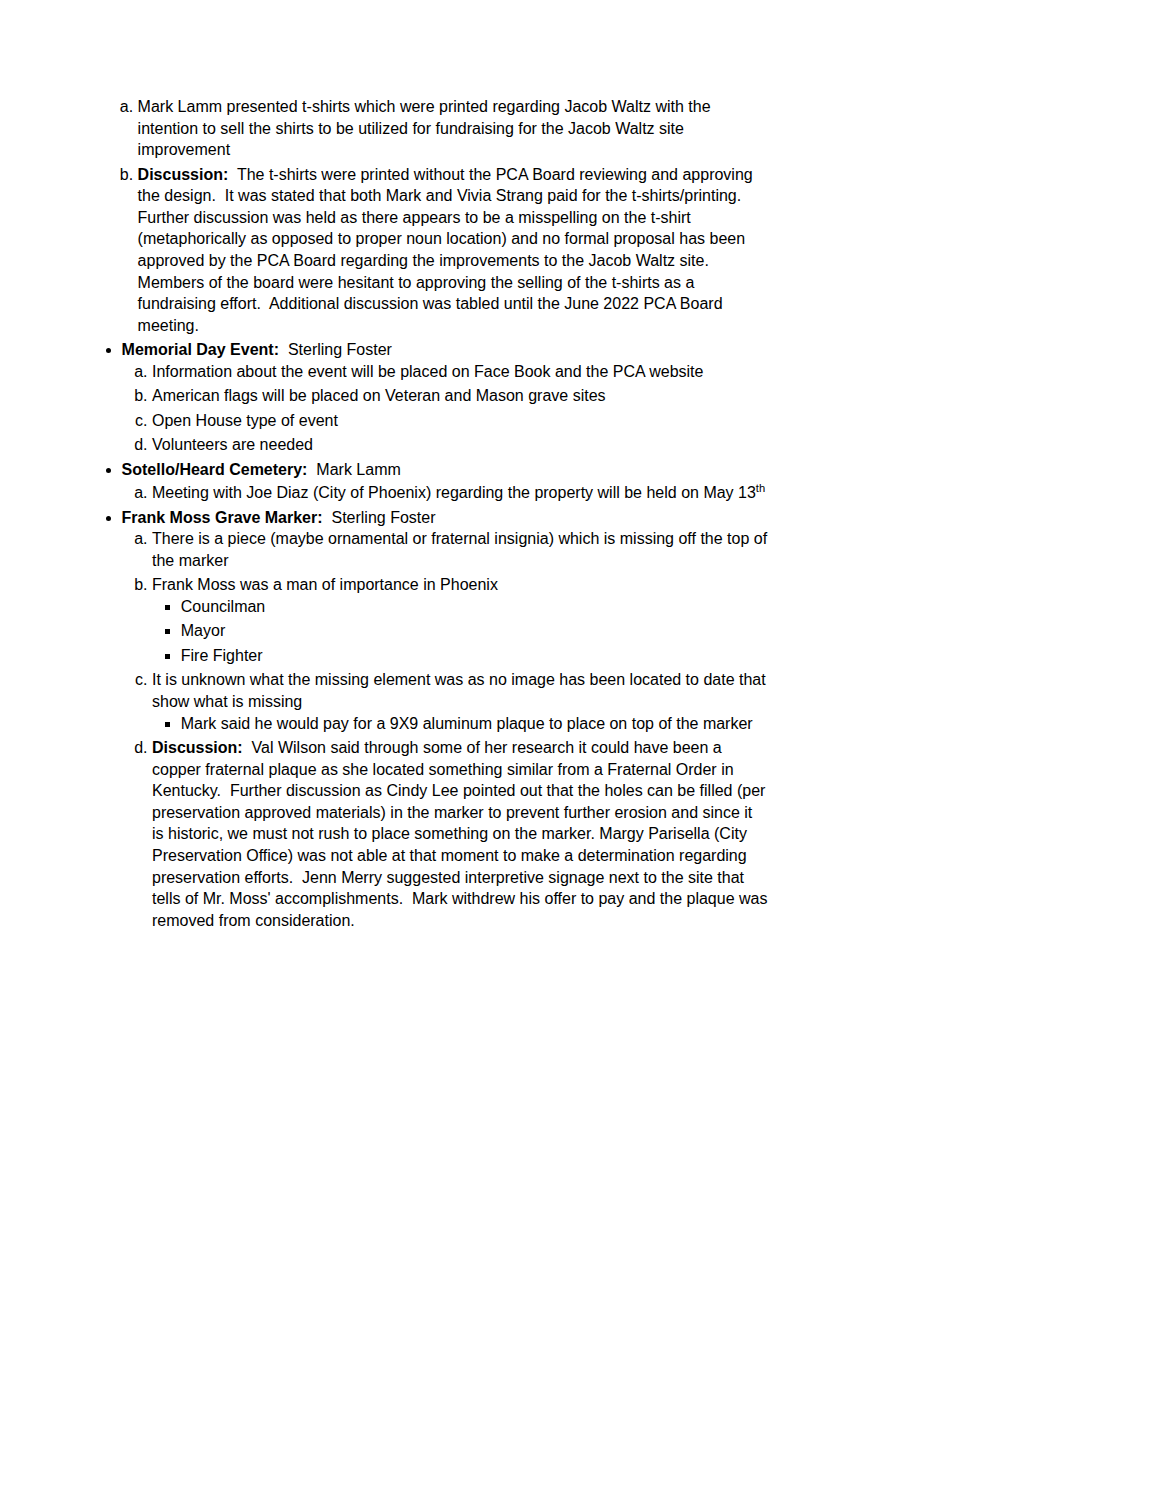Mark Lamm presented t-shirts which were printed regarding Jacob Waltz with the intention to sell the shirts to be utilized for fundraising for the Jacob Waltz site improvement
Discussion: The t-shirts were printed without the PCA Board reviewing and approving the design. It was stated that both Mark and Vivia Strang paid for the t-shirts/printing. Further discussion was held as there appears to be a misspelling on the t-shirt (metaphorically as opposed to proper noun location) and no formal proposal has been approved by the PCA Board regarding the improvements to the Jacob Waltz site. Members of the board were hesitant to approving the selling of the t-shirts as a fundraising effort. Additional discussion was tabled until the June 2022 PCA Board meeting.
Memorial Day Event: Sterling Foster
Information about the event will be placed on Face Book and the PCA website
American flags will be placed on Veteran and Mason grave sites
Open House type of event
Volunteers are needed
Sotello/Heard Cemetery: Mark Lamm
Meeting with Joe Diaz (City of Phoenix) regarding the property will be held on May 13th
Frank Moss Grave Marker: Sterling Foster
There is a piece (maybe ornamental or fraternal insignia) which is missing off the top of the marker
Frank Moss was a man of importance in Phoenix
Councilman
Mayor
Fire Fighter
It is unknown what the missing element was as no image has been located to date that show what is missing
Mark said he would pay for a 9X9 aluminum plaque to place on top of the marker
Discussion: Val Wilson said through some of her research it could have been a copper fraternal plaque as she located something similar from a Fraternal Order in Kentucky. Further discussion as Cindy Lee pointed out that the holes can be filled (per preservation approved materials) in the marker to prevent further erosion and since it is historic, we must not rush to place something on the marker. Margy Parisella (City Preservation Office) was not able at that moment to make a determination regarding preservation efforts. Jenn Merry suggested interpretive signage next to the site that tells of Mr. Moss' accomplishments. Mark withdrew his offer to pay and the plaque was removed from consideration.